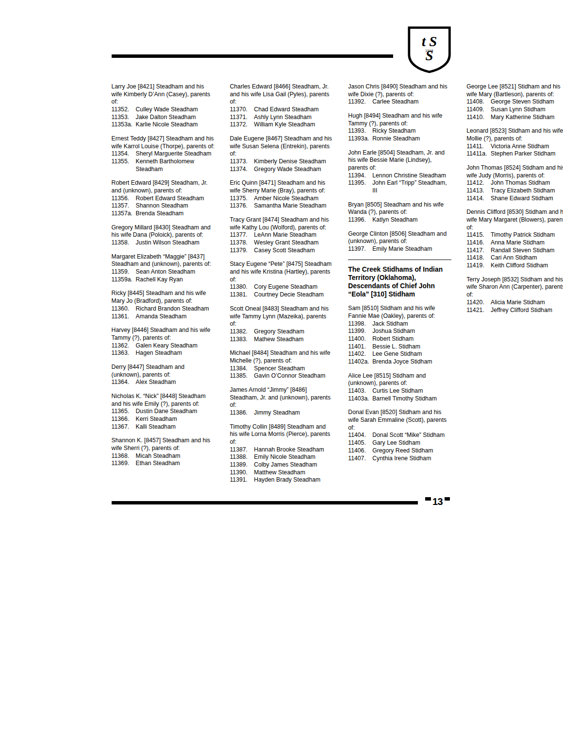TSS 1998 crest t S S 1998
Larry Joe [8421] Steadham and his wife Kimberly D’Ann (Casey), parents of:
11352. Culley Wade Steadham
11353. Jake Dalton Steadham
11353a. Karlie Nicole Steadham
Ernest Teddy [8427] Steadham and his wife Karrol Louise (Thorpe), parents of:
11354. Sheryl Marguerite Steadham
11355. Kenneth Bartholomew Steadham
Robert Edward [8429] Steadham, Jr. and (unknown), parents of:
11356. Robert Edward Steadham
11357. Shannon Steadham
11357a. Brenda Steadham
Gregory Millard [8430] Steadham and his wife Dana (Poloick), parents of:
11358. Justin Wilson Steadham
Margaret Elizabeth “Maggie” [8437] Steadham and (unknown), parents of:
11359. Sean Anton Steadham
11359a. Rachell Kay Ryan
Ricky [8445] Steadham and his wife Mary Jo (Bradford), parents of:
11360. Richard Brandon Steadham
11361. Amanda Steadham
Harvey [8446] Steadham and his wife Tammy (?), parents of:
11362. Galen Keary Steadham
11363. Hagen Steadham
Derry [8447] Steadham and (unknown), parents of:
11364. Alex Steadham
Nicholas K. “Nick” [8448] Steadham and his wife Emily (?), parents of:
11365. Dustin Dane Steadham
11366. Kerri Steadham
11367. Kalli Steadham
Shannon K. [8457] Steadham and his wife Sherri (?), parents of:
11368. Micah Steadham
11369. Ethan Steadham
Charles Edward [8466] Steadham, Jr. and his wife Lisa Gail (Pyles), parents of:
11370. Chad Edward Steadham
11371. Ashly Lynn Steadham
11372. William Kyle Steadham
Dale Eugene [8467] Steadham and his wife Susan Selena (Entrekin), parents of:
11373. Kimberly Denise Steadham
11374. Gregory Wade Steadham
Eric Quinn [8471] Steadham and his wife Sherry Marie (Bray), parents of:
11375. Amber Nicole Steadham
11376. Samantha Marie Steadham
Tracy Grant [8474] Steadham and his wife Kathy Lou (Wolford), parents of:
11377. LeAnn Marie Steadham
11378. Wesley Grant Steadham
11379. Casey Scott Steadham
Stacy Eugene “Pete” [8475] Steadham and his wife Kristina (Hartley), parents of:
11380. Cory Eugene Steadham
11381. Courtney Decie Steadham
Scott Oneal [8483] Steadham and his wife Tammy Lynn (Mazeika), parents of:
11382. Gregory Steadham
11383. Mathew Steadham
Michael [8484] Steadham and his wife Michelle (?), parents of:
11384. Spencer Steadham
11385. Gavin O’Connor Steadham
James Arnold “Jimmy” [8486] Steadham, Jr. and (unknown), parents of:
11386. Jimmy Steadham
Timothy Collin [8489] Steadham and his wife Lorna Morris (Pierce), parents of:
11387. Hannah Brooke Steadham
11388. Emily Nicole Steadham
11389. Colby James Steadham
11390. Matthew Steadham
11391. Hayden Brady Steadham
Jason Chris [8490] Steadham and his wife Dixie (?), parents of:
11392. Carlee Steadham
Hugh [8494] Steadham and his wife Tammy (?), parents of:
11393. Ricky Steadham
11393a. Ronnie Steadham
John Earle [8504] Steadham, Jr. and his wife Bessie Marie (Lindsey), parents of:
11394. Lennon Christine Steadham
11395. John Earl “Tripp” Steadham, III
Bryan [8505] Steadham and his wife Wanda (?), parents of:
11396. Katlyn Steadham
George Clinton [8506] Steadham and (unknown), parents of:
11397. Emily Marie Steadham
The Creek Stidhams of Indian Territory (Oklahoma), Descendants of Chief John “Eola” [310] Stidham
Sam [8510] Stidham and his wife Fannie Mae (Oakley), parents of:
11398. Jack Stidham
11399. Joshua Stidham
11400. Robert Stidham
11401. Bessie L. Stidham
11402. Lee Gene Stidham
11402a. Brenda Joyce Stidham
Alice Lee [8515] Stidham and (unknown), parents of:
11403. Curtis Lee Stidham
11403a. Barnell Timothy Stidham
Donal Evan [8520] Stidham and his wife Sarah Emmaline (Scott), parents of:
11404. Donal Scott “Mike” Stidham
11405. Gary Lee Stidham
11406. Gregory Reed Stidham
11407. Cynthia Irene Stidham
George Lee [8521] Stidham and his wife Mary (Bartleson), parents of:
11408. George Steven Stidham
11409. Susan Lynn Stidham
11410. Mary Katherine Stidham
Leonard [8523] Stidham and his wife Mollie (?), parents of:
11411. Victoria Anne Stidham
11411a. Stephen Parker Stidham
John Thomas [8524] Stidham and his wife Judy (Morris), parents of:
11412. John Thomas Stidham
11413. Tracy Elizabeth Stidham
11414. Shane Edward Stidham
Dennis Clifford [8530] Stidham and his wife Mary Margaret (Blowers), parents of:
11415. Timothy Patrick Stidham
11416. Anna Marie Stidham
11417. Randall Steven Stidham
11418. Cari Ann Stidham
11419. Keith Clifford Stidham
Terry Joseph [8532] Stidham and his wife Sharon Ann (Carpenter), parents of:
11420. Alicia Marie Stidham
11421. Jeffrey Clifford Stidham
13